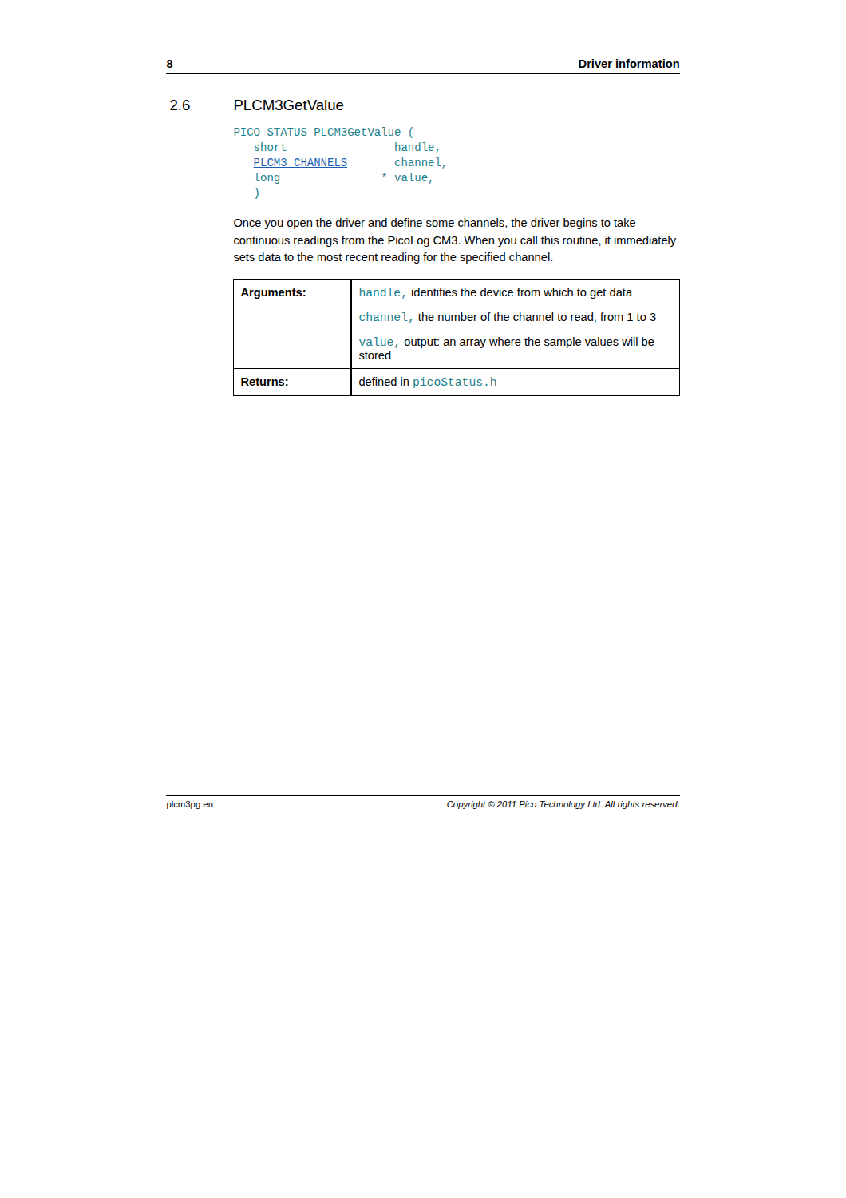8 Driver information
2.6
PLCM3GetValue
PICO_STATUS PLCM3GetValue (
   short                handle,
   PLCM3_CHANNELS       channel,
   long               * value,
   )
Once you open the driver and define some channels, the driver begins to take continuous readings from the PicoLog CM3. When you call this routine, it immediately sets data to the most recent reading for the specified channel.
| Arguments: | handle, identifies the device from which to get data channel, the number of the channel to read, from 1 to 3 value, output: an array where the sample values will be stored |
| Returns: | defined in picoStatus.h |
plcm3pg.en Copyright © 2011 Pico Technology Ltd. All rights reserved.